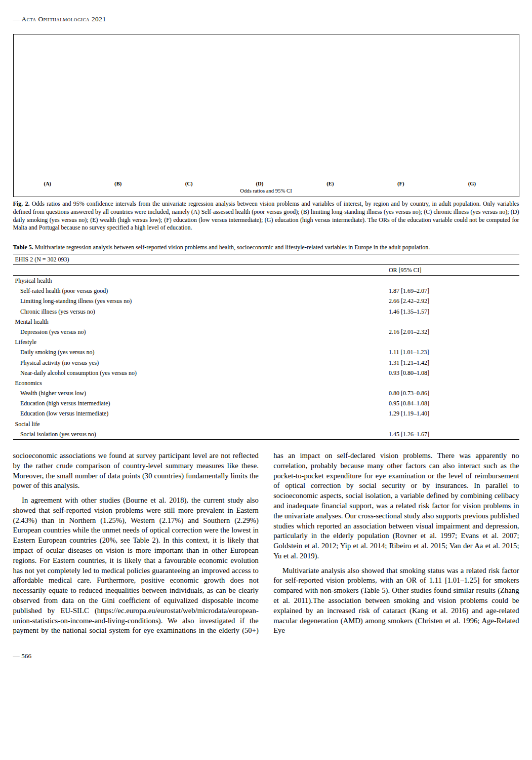Acta Ophthalmologica 2021
(A) (B) (C) (D) (E) (F) (G) Odds ratios and 95% CI
Fig. 2. Odds ratios and 95% confidence intervals from the univariate regression analysis between vision problems and variables of interest, by region and by country, in adult population. Only variables defined from questions answered by all countries were included, namely (A) Self-assessed health (poor versus good); (B) limiting long-standing illness (yes versus no); (C) chronic illness (yes versus no); (D) daily smoking (yes versus no); (E) wealth (high versus low); (F) education (low versus intermediate); (G) education (high versus intermediate). The ORs of the education variable could not be computed for Malta and Portugal because no survey specified a high level of education.
Table 5. Multivariate regression analysis between self-reported vision problems and health, socioeconomic and lifestyle-related variables in Europe in the adult population.
| EHIS 2 (N = 302 093) |
| --- |
| | OR [95% CI] |
| Physical health | |
| Self-rated health (poor versus good) | 1.87 [1.69–2.07] |
| Limiting long-standing illness (yes versus no) | 2.66 [2.42–2.92] |
| Chronic illness (yes versus no) | 1.46 [1.35–1.57] |
| Mental health | |
| Depression (yes versus no) | 2.16 [2.01–2.32] |
| Lifestyle | |
| Daily smoking (yes versus no) | 1.11 [1.01–1.23] |
| Physical activity (no versus yes) | 1.31 [1.21–1.42] |
| Near-daily alcohol consumption (yes versus no) | 0.93 [0.80–1.08] |
| Economics | |
| Wealth (higher versus low) | 0.80 [0.73–0.86] |
| Education (high versus intermediate) | 0.95 [0.84–1.08] |
| Education (low versus intermediate) | 1.29 [1.19–1.40] |
| Social life | |
| Social isolation (yes versus no) | 1.45 [1.26–1.67] |
socioeconomic associations we found at survey participant level are not reflected by the rather crude comparison of country-level summary measures like these. Moreover, the small number of data points (30 countries) fundamentally limits the power of this analysis.
In agreement with other studies (Bourne et al. 2018), the current study also showed that self-reported vision problems were still more prevalent in Eastern (2.43%) than in Northern (1.25%), Western (2.17%) and Southern (2.29%) European countries while the unmet needs of optical correction were the lowest in Eastern European countries (20%, see Table 2). In this context, it is likely that impact of ocular diseases on vision is more important than in other European regions. For Eastern countries, it is likely that a favourable economic evolution has not yet completely led to medical policies guaranteeing an improved access to affordable medical care. Furthermore, positive economic growth does not necessarily equate to reduced inequalities between individuals, as can be clearly observed from data on the Gini coefficient of equivalized disposable income published by EU-SILC (https://ec.europa.eu/eurostat/web/microdata/european-union-statistics-on-income-and-living-conditions). We also investigated if the payment by the national social system for eye examinations in the elderly (50+) has an impact on self-declared vision problems. There was apparently no correlation, probably because many other factors can also interact such as the pocket-to-pocket expenditure for eye examination or the level of reimbursement of optical correction by social security or by insurances. In parallel to socioeconomic aspects, social isolation, a variable defined by combining celibacy and inadequate financial support, was a related risk factor for vision problems in the univariate analyses. Our cross-sectional study also supports previous published studies which reported an association between visual impairment and depression, particularly in the elderly population (Rovner et al. 1997; Evans et al. 2007; Goldstein et al. 2012; Yip et al. 2014; Ribeiro et al. 2015; Van der Aa et al. 2015; Yu et al. 2019).
Multivariate analysis also showed that smoking status was a related risk factor for self-reported vision problems, with an OR of 1.11 [1.01–1.25] for smokers compared with non-smokers (Table 5). Other studies found similar results (Zhang et al. 2011).The association between smoking and vision problems could be explained by an increased risk of cataract (Kang et al. 2016) and age-related macular degeneration (AMD) among smokers (Christen et al. 1996; Age-Related Eye
566